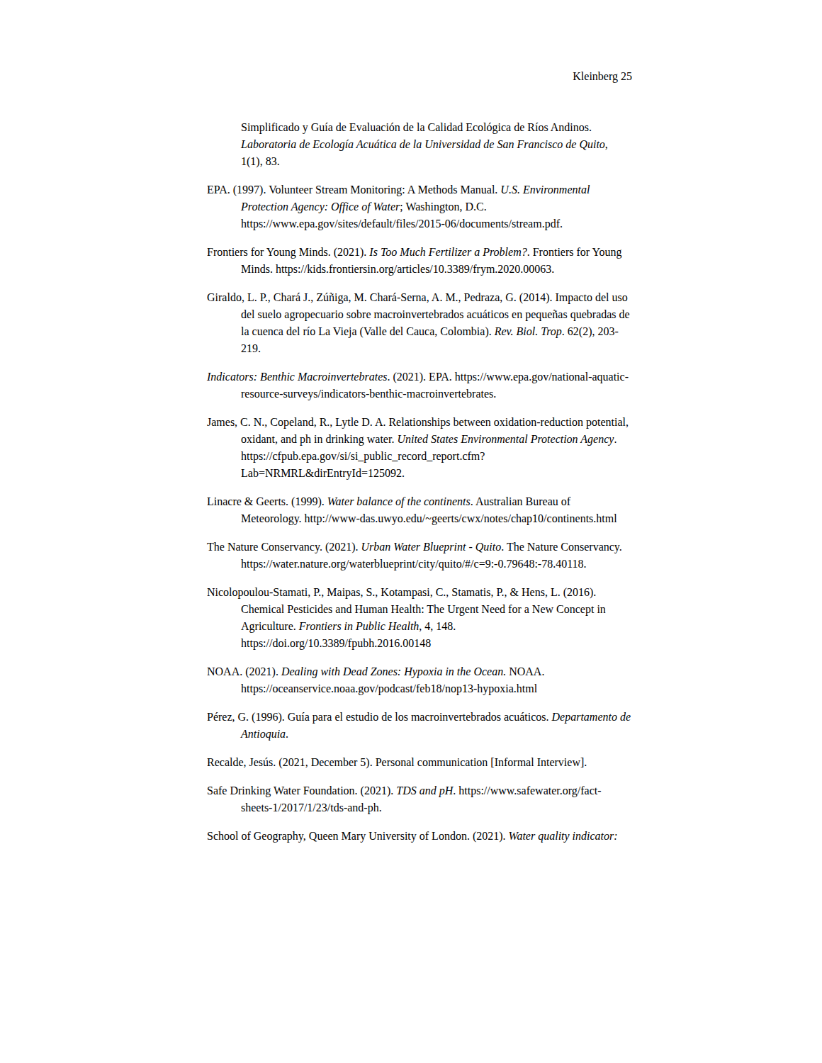Kleinberg 25
Simplificado y Guía de Evaluación de la Calidad Ecológica de Ríos Andinos. Laboratoria de Ecología Acuática de la Universidad de San Francisco de Quito, 1(1), 83.
EPA. (1997). Volunteer Stream Monitoring: A Methods Manual. U.S. Environmental Protection Agency: Office of Water; Washington, D.C. https://www.epa.gov/sites/default/files/2015-06/documents/stream.pdf.
Frontiers for Young Minds. (2021). Is Too Much Fertilizer a Problem?. Frontiers for Young Minds. https://kids.frontiersin.org/articles/10.3389/frym.2020.00063.
Giraldo, L. P., Chará J., Zúñiga, M. Chará-Serna, A. M., Pedraza, G. (2014). Impacto del uso del suelo agropecuario sobre macroinvertebrados acuáticos en pequeñas quebradas de la cuenca del río La Vieja (Valle del Cauca, Colombia). Rev. Biol. Trop. 62(2), 203-219.
Indicators: Benthic Macroinvertebrates. (2021). EPA. https://www.epa.gov/national-aquatic-resource-surveys/indicators-benthic-macroinvertebrates.
James, C. N., Copeland, R., Lytle D. A. Relationships between oxidation-reduction potential, oxidant, and ph in drinking water. United States Environmental Protection Agency. https://cfpub.epa.gov/si/si_public_record_report.cfm?Lab=NRMRL&dirEntryId=125092.
Linacre & Geerts. (1999). Water balance of the continents. Australian Bureau of Meteorology. http://www-das.uwyo.edu/~geerts/cwx/notes/chap10/continents.html
The Nature Conservancy. (2021). Urban Water Blueprint - Quito. The Nature Conservancy. https://water.nature.org/waterblueprint/city/quito/#/c=9:-0.79648:-78.40118.
Nicolopoulou-Stamati, P., Maipas, S., Kotampasi, C., Stamatis, P., & Hens, L. (2016). Chemical Pesticides and Human Health: The Urgent Need for a New Concept in Agriculture. Frontiers in Public Health, 4, 148. https://doi.org/10.3389/fpubh.2016.00148
NOAA. (2021). Dealing with Dead Zones: Hypoxia in the Ocean. NOAA. https://oceanservice.noaa.gov/podcast/feb18/nop13-hypoxia.html
Pérez, G. (1996). Guía para el estudio de los macroinvertebrados acuáticos. Departamento de Antioquia.
Recalde, Jesús. (2021, December 5). Personal communication [Informal Interview].
Safe Drinking Water Foundation. (2021). TDS and pH. https://www.safewater.org/fact-sheets-1/2017/1/23/tds-and-ph.
School of Geography, Queen Mary University of London. (2021). Water quality indicator: